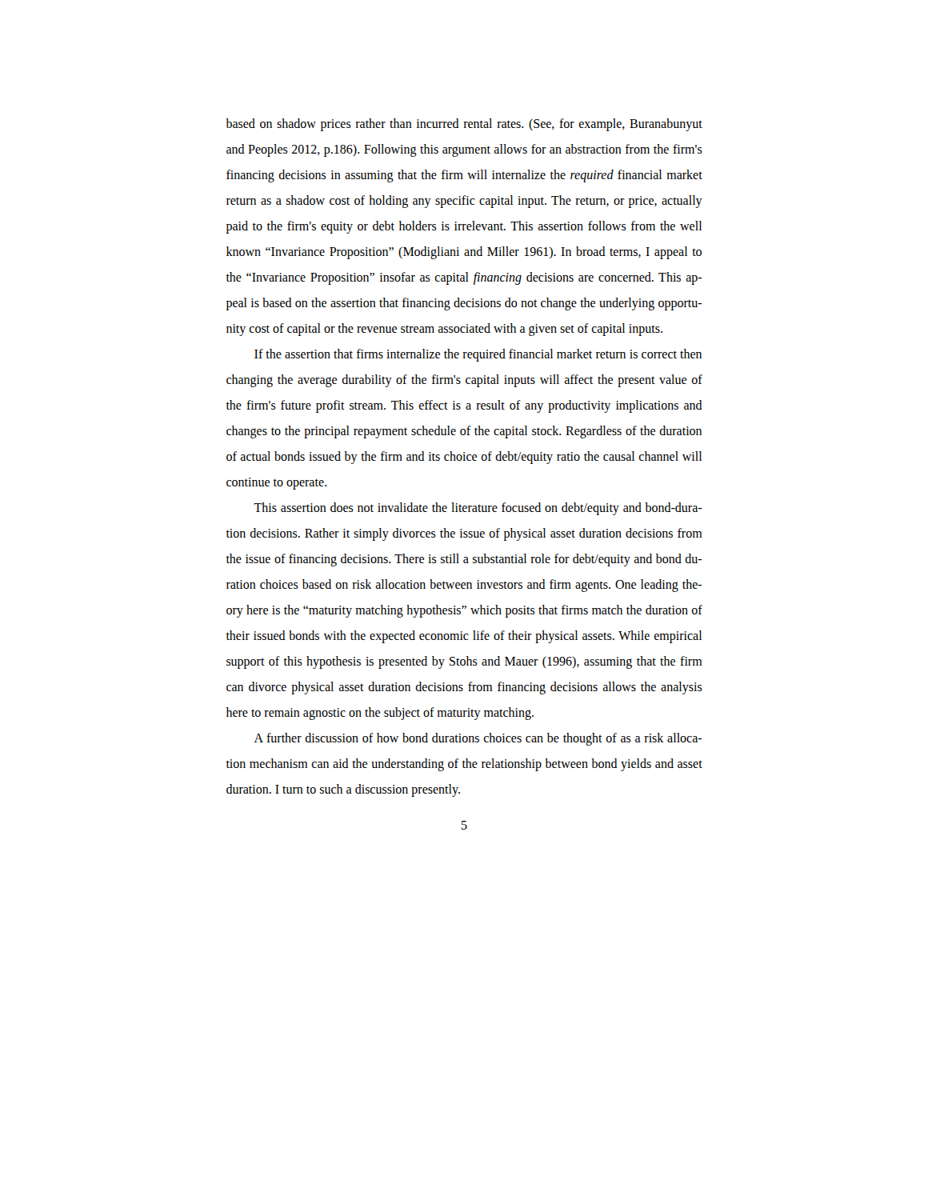based on shadow prices rather than incurred rental rates. (See, for example, Buranabunyut and Peoples 2012, p.186). Following this argument allows for an abstraction from the firm's financing decisions in assuming that the firm will internalize the required financial market return as a shadow cost of holding any specific capital input. The return, or price, actually paid to the firm's equity or debt holders is irrelevant. This assertion follows from the well known “Invariance Proposition” (Modigliani and Miller 1961). In broad terms, I appeal to the “Invariance Proposition” insofar as capital financing decisions are concerned. This appeal is based on the assertion that financing decisions do not change the underlying opportunity cost of capital or the revenue stream associated with a given set of capital inputs.
If the assertion that firms internalize the required financial market return is correct then changing the average durability of the firm's capital inputs will affect the present value of the firm's future profit stream. This effect is a result of any productivity implications and changes to the principal repayment schedule of the capital stock. Regardless of the duration of actual bonds issued by the firm and its choice of debt/equity ratio the causal channel will continue to operate.
This assertion does not invalidate the literature focused on debt/equity and bond-duration decisions. Rather it simply divorces the issue of physical asset duration decisions from the issue of financing decisions. There is still a substantial role for debt/equity and bond duration choices based on risk allocation between investors and firm agents. One leading theory here is the “maturity matching hypothesis” which posits that firms match the duration of their issued bonds with the expected economic life of their physical assets. While empirical support of this hypothesis is presented by Stohs and Mauer (1996), assuming that the firm can divorce physical asset duration decisions from financing decisions allows the analysis here to remain agnostic on the subject of maturity matching.
A further discussion of how bond durations choices can be thought of as a risk allocation mechanism can aid the understanding of the relationship between bond yields and asset duration. I turn to such a discussion presently.
5